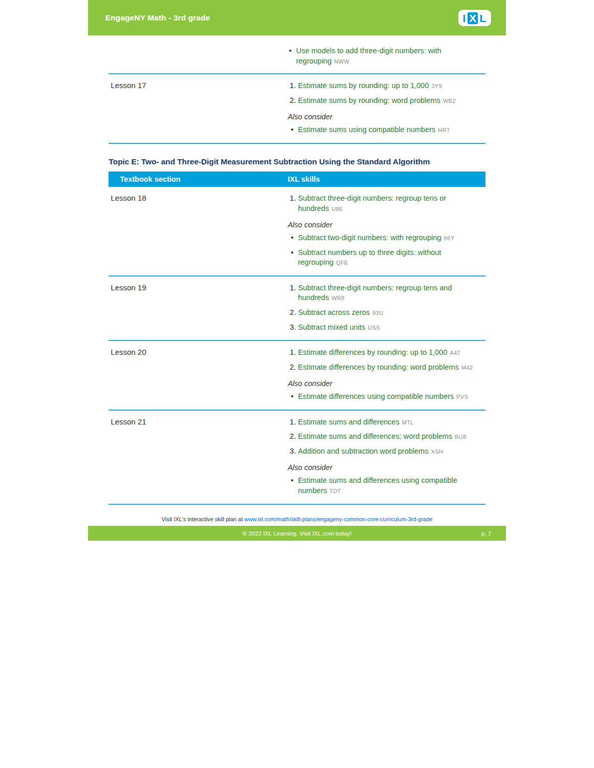EngageNY Math - 3rd grade
IXL
Use models to add three-digit numbers: with regrouping NWW
| Lesson 17 | Estimate sums by rounding: up to 1,000 3Y9 Estimate sums by rounding: word problems WB2 Also consider Estimate sums using compatible numbers HRT |
Topic E: Two- and Three-Digit Measurement Subtraction Using the Standard Algorithm
Textbook section
IXL skills
| Lesson 18 | Subtract three-digit numbers: regroup tens or hundreds U8E Also consider Subtract two-digit numbers: with regrouping 96Y Subtract numbers up to three digits: without regrouping QFE |
| Lesson 19 | Subtract three-digit numbers: regroup tens and hundreds WR8 Subtract across zeros 93U Subtract mixed units USS |
| Lesson 20 | Estimate differences by rounding: up to 1,000 A47 Estimate differences by rounding: word problems M42 Also consider Estimate differences using compatible numbers PVS |
| Lesson 21 | Estimate sums and differences MTL Estimate sums and differences: word problems BU8 Addition and subtraction word problems XSH Also consider Estimate sums and differences using compatible numbers TDT |
Visit IXL's interactive skill plan at www.ixl.com/math/skill-plans/engageny-common-core-curriculum-3rd-grade
© 2022 IXL Learning. Visit IXL.com today! p. 7